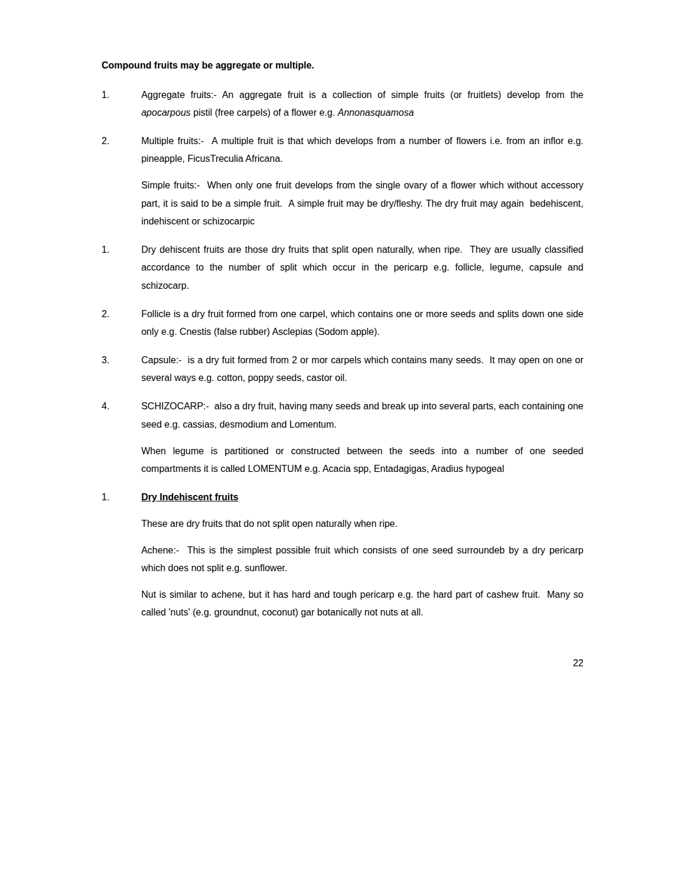Compound fruits may be aggregate or multiple.
Aggregate fruits:- An aggregate fruit is a collection of simple fruits (or fruitlets) develop from the apocarpous pistil (free carpels) of a flower e.g. Annonasquamosa
Multiple fruits:- A multiple fruit is that which develops from a number of flowers i.e. from an inflor e.g. pineapple, FicusTreculia Africana.
Simple fruits:- When only one fruit develops from the single ovary of a flower which without accessory part, it is said to be a simple fruit. A simple fruit may be dry/fleshy. The dry fruit may again bedehiscent, indehiscent or schizocarpic
Dry dehiscent fruits are those dry fruits that split open naturally, when ripe. They are usually classified accordance to the number of split which occur in the pericarp e.g. follicle, legume, capsule and schizocarp.
Follicle is a dry fruit formed from one carpel, which contains one or more seeds and splits down one side only e.g. Cnestis (false rubber) Asclepias (Sodom apple).
Capsule:- is a dry fuit formed from 2 or mor carpels which contains many seeds. It may open on one or several ways e.g. cotton, poppy seeds, castor oil.
SCHIZOCARP:- also a dry fruit, having many seeds and break up into several parts, each containing one seed e.g. cassias, desmodium and Lomentum.
When legume is partitioned or constructed between the seeds into a number of one seeded compartments it is called LOMENTUM e.g. Acacia spp, Entadagigas, Aradius hypogeal
Dry Indehiscent fruits
These are dry fruits that do not split open naturally when ripe.
Achene:- This is the simplest possible fruit which consists of one seed surroundeb by a dry pericarp which does not split e.g. sunflower.
Nut is similar to achene, but it has hard and tough pericarp e.g. the hard part of cashew fruit. Many so called 'nuts' (e.g. groundnut, coconut) gar botanically not nuts at all.
22